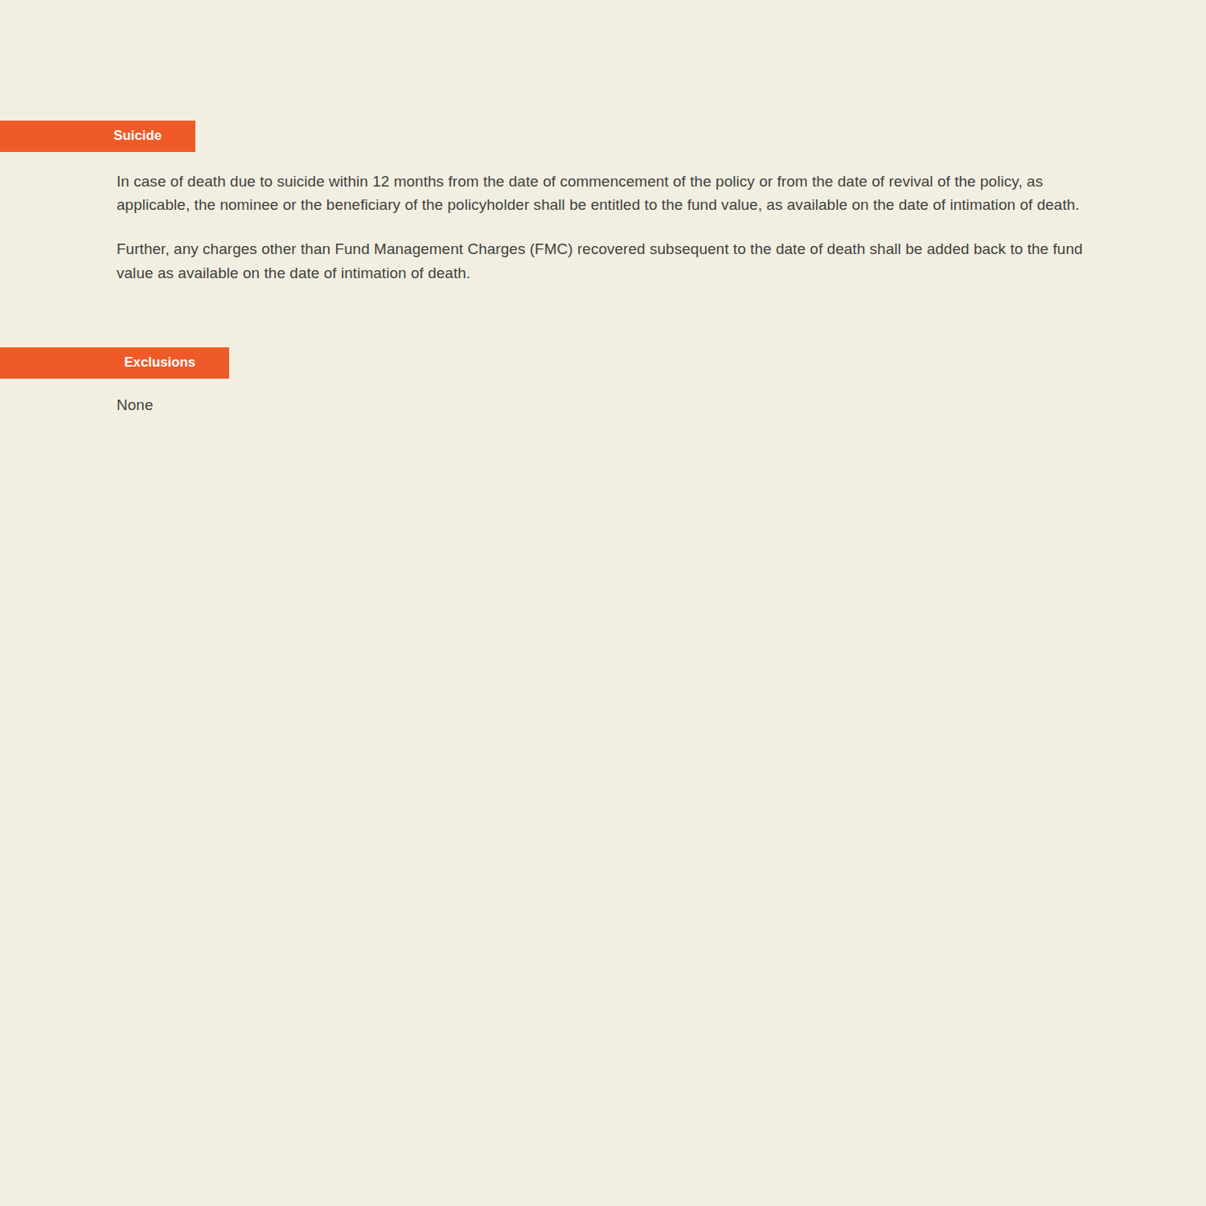Suicide
In case of death due to suicide within 12 months from the date of commencement of the policy or from the date of revival of the policy, as applicable, the nominee or the beneficiary of the policyholder shall be entitled to the fund value, as available on the date of intimation of death.
Further, any charges other than Fund Management Charges (FMC) recovered subsequent to the date of death shall be added back to the fund value as available on the date of intimation of death.
Exclusions
None